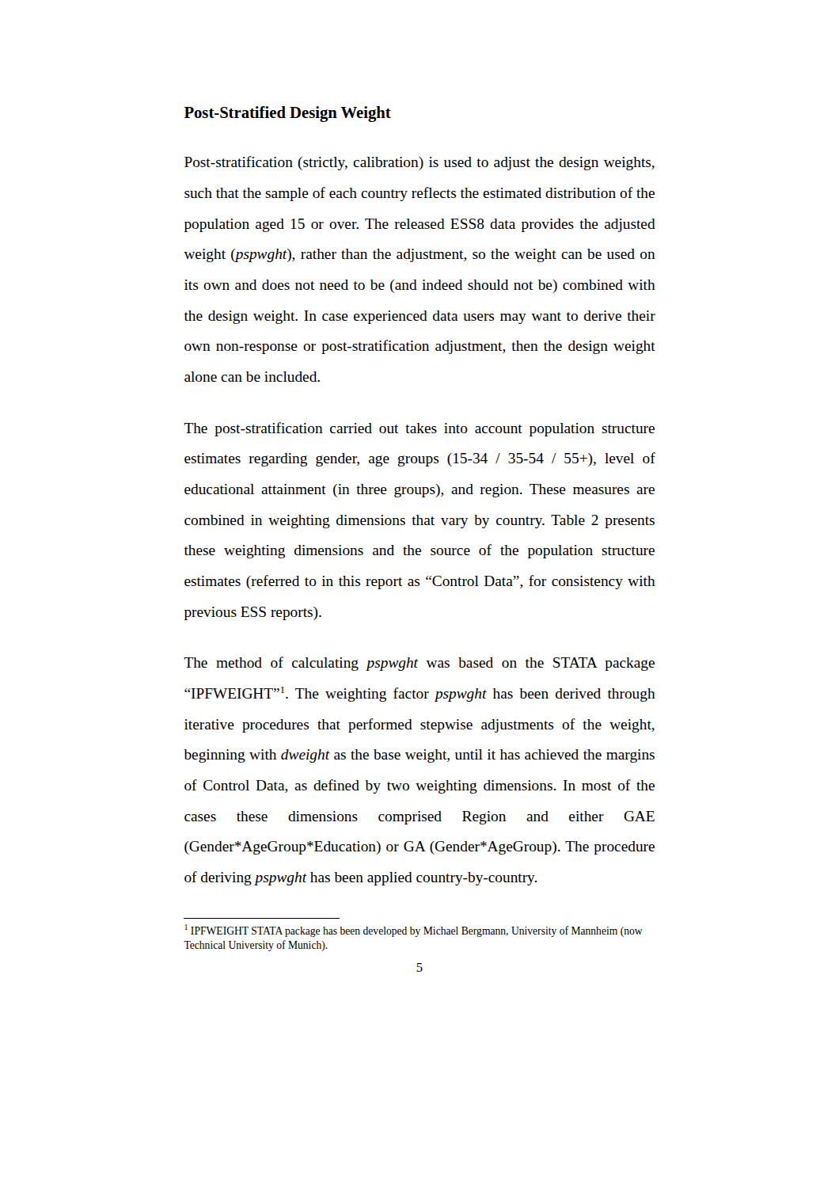Post-Stratified Design Weight
Post-stratification (strictly, calibration) is used to adjust the design weights, such that the sample of each country reflects the estimated distribution of the population aged 15 or over. The released ESS8 data provides the adjusted weight (pspwght), rather than the adjustment, so the weight can be used on its own and does not need to be (and indeed should not be) combined with the design weight. In case experienced data users may want to derive their own non-response or post-stratification adjustment, then the design weight alone can be included.
The post-stratification carried out takes into account population structure estimates regarding gender, age groups (15-34 / 35-54 / 55+), level of educational attainment (in three groups), and region. These measures are combined in weighting dimensions that vary by country. Table 2 presents these weighting dimensions and the source of the population structure estimates (referred to in this report as “Control Data”, for consistency with previous ESS reports).
The method of calculating pspwght was based on the STATA package “IPFWEIGHT”1. The weighting factor pspwght has been derived through iterative procedures that performed stepwise adjustments of the weight, beginning with dweight as the base weight, until it has achieved the margins of Control Data, as defined by two weighting dimensions. In most of the cases these dimensions comprised Region and either GAE (Gender*AgeGroup*Education) or GA (Gender*AgeGroup). The procedure of deriving pspwght has been applied country-by-country.
1 IPFWEIGHT STATA package has been developed by Michael Bergmann, University of Mannheim (now Technical University of Munich).
5